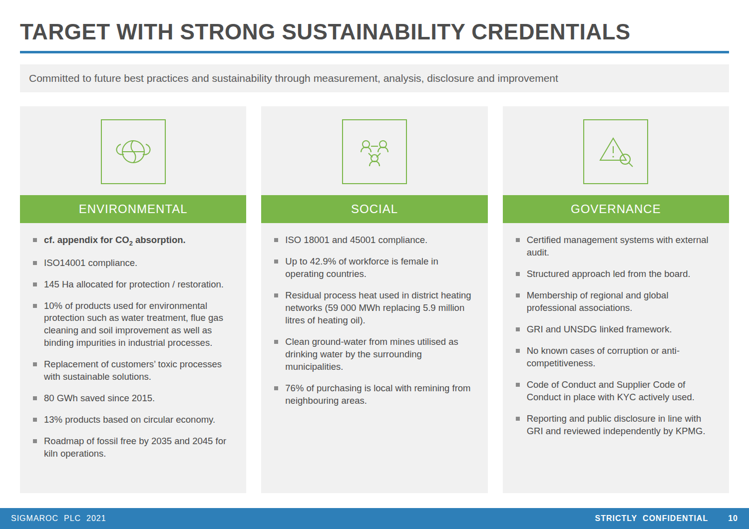Target with strong sustainability credentials
Committed to future best practices and sustainability through measurement, analysis, disclosure and improvement
Environmental
cf. appendix for CO2 absorption.
ISO14001 compliance.
145 Ha allocated for protection / restoration.
10% of products used for environmental protection such as water treatment, flue gas cleaning and soil improvement as well as binding impurities in industrial processes.
Replacement of customers’ toxic processes with sustainable solutions.
80 GWh saved since 2015.
13% products based on circular economy.
Roadmap of fossil free by 2035 and 2045 for kiln operations.
Social
ISO 18001 and 45001 compliance.
Up to 42.9% of workforce is female in operating countries.
Residual process heat used in district heating networks (59 000 MWh replacing 5.9 million litres of heating oil).
Clean ground-water from mines utilised as drinking water by the surrounding municipalities.
76% of purchasing is local with remining from neighbouring areas.
Governance
Certified management systems with external audit.
Structured approach led from the board.
Membership of regional and global professional associations.
GRI and UNSDG linked framework.
No known cases of corruption or anti-competitiveness.
Code of Conduct and Supplier Code of Conduct in place with KYC actively used.
Reporting and public disclosure in line with GRI and reviewed independently by KPMG.
SIGMAROC PLC 2021
STRICTLY CONFIDENTIAL 10